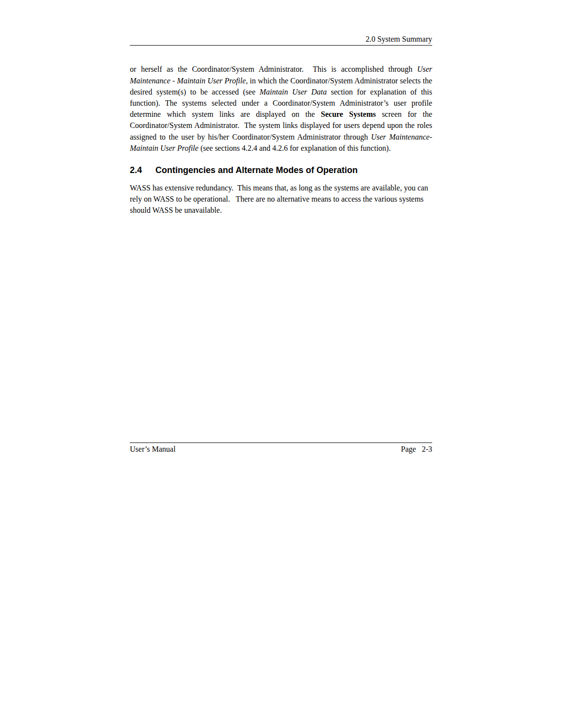2.0 System Summary
or herself as the Coordinator/System Administrator. This is accomplished through User Maintenance - Maintain User Profile, in which the Coordinator/System Administrator selects the desired system(s) to be accessed (see Maintain User Data section for explanation of this function). The systems selected under a Coordinator/System Administrator’s user profile determine which system links are displayed on the Secure Systems screen for the Coordinator/System Administrator. The system links displayed for users depend upon the roles assigned to the user by his/her Coordinator/System Administrator through User Maintenance-Maintain User Profile (see sections 4.2.4 and 4.2.6 for explanation of this function).
2.4 Contingencies and Alternate Modes of Operation
WASS has extensive redundancy. This means that, as long as the systems are available, you can rely on WASS to be operational. There are no alternative means to access the various systems should WASS be unavailable.
User’s Manual
Page 2-3